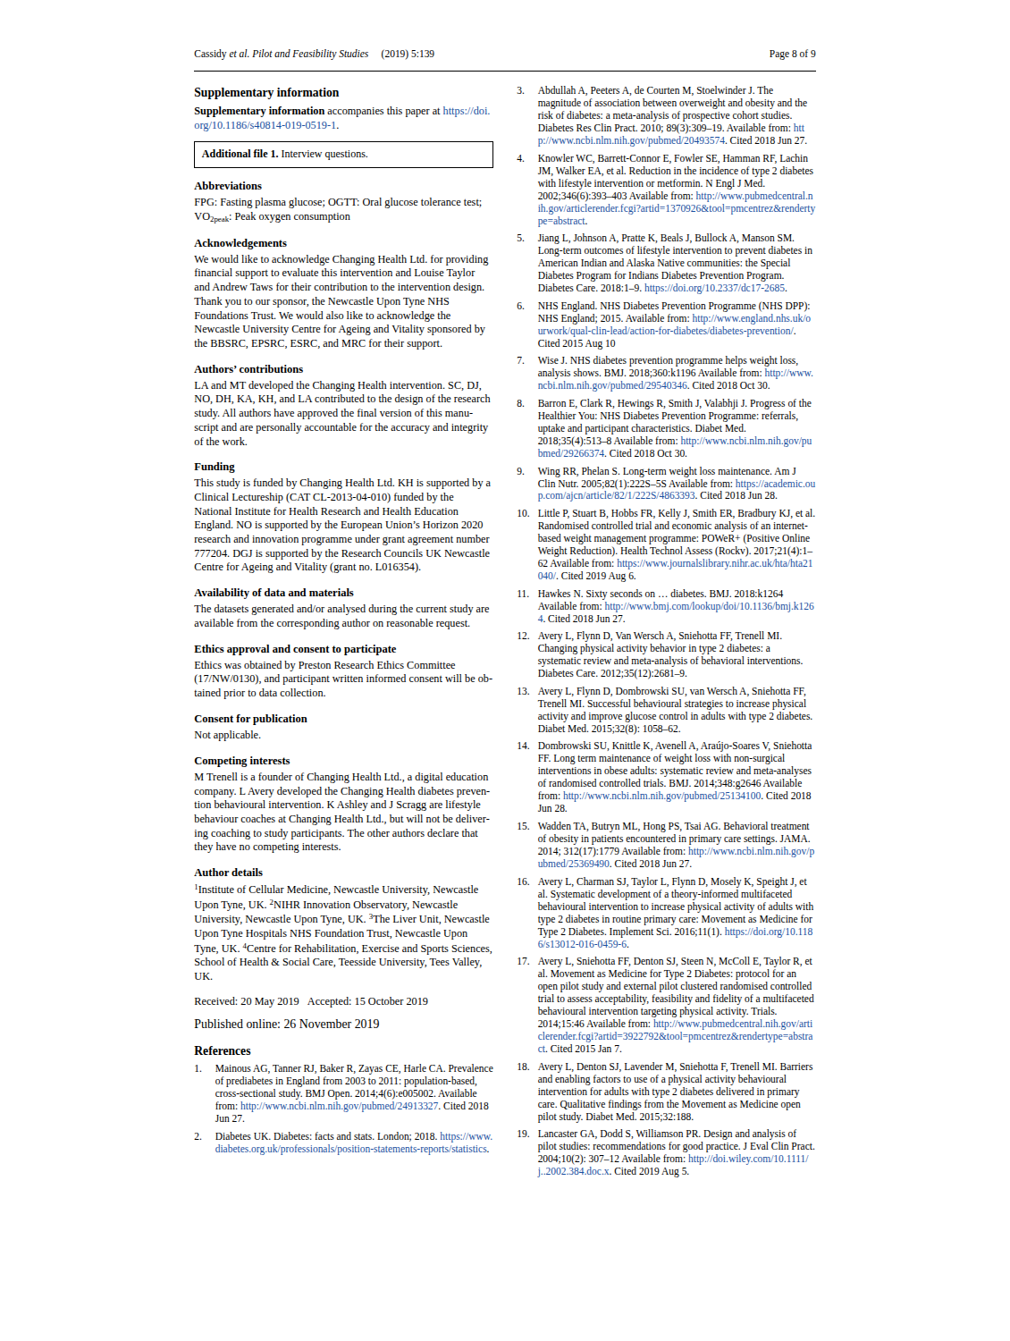Cassidy et al. Pilot and Feasibility Studies (2019) 5:139
Page 8 of 9
Supplementary information
Supplementary information accompanies this paper at https://doi.org/10.1186/s40814-019-0519-1.
Additional file 1. Interview questions.
Abbreviations
FPG: Fasting plasma glucose; OGTT: Oral glucose tolerance test; VO2peak: Peak oxygen consumption
Acknowledgements
We would like to acknowledge Changing Health Ltd. for providing financial support to evaluate this intervention and Louise Taylor and Andrew Taws for their contribution to the intervention design. Thank you to our sponsor, the Newcastle Upon Tyne NHS Foundations Trust. We would also like to acknowledge the Newcastle University Centre for Ageing and Vitality sponsored by the BBSRC, EPSRC, ESRC, and MRC for their support.
Authors’ contributions
LA and MT developed the Changing Health intervention. SC, DJ, NO, DH, KA, KH, and LA contributed to the design of the research study. All authors have approved the final version of this manuscript and are personally accountable for the accuracy and integrity of the work.
Funding
This study is funded by Changing Health Ltd. KH is supported by a Clinical Lectureship (CAT CL-2013-04-010) funded by the National Institute for Health Research and Health Education England. NO is supported by the European Union’s Horizon 2020 research and innovation programme under grant agreement number 777204. DGJ is supported by the Research Councils UK Newcastle Centre for Ageing and Vitality (grant no. L016354).
Availability of data and materials
The datasets generated and/or analysed during the current study are available from the corresponding author on reasonable request.
Ethics approval and consent to participate
Ethics was obtained by Preston Research Ethics Committee (17/NW/0130), and participant written informed consent will be obtained prior to data collection.
Consent for publication
Not applicable.
Competing interests
M Trenell is a founder of Changing Health Ltd., a digital education company. L Avery developed the Changing Health diabetes prevention behavioural intervention. K Ashley and J Scragg are lifestyle behaviour coaches at Changing Health Ltd., but will not be delivering coaching to study participants. The other authors declare that they have no competing interests.
Author details
1Institute of Cellular Medicine, Newcastle University, Newcastle Upon Tyne, UK. 2NIHR Innovation Observatory, Newcastle University, Newcastle Upon Tyne, UK. 3The Liver Unit, Newcastle Upon Tyne Hospitals NHS Foundation Trust, Newcastle Upon Tyne, UK. 4Centre for Rehabilitation, Exercise and Sports Sciences, School of Health & Social Care, Teesside University, Tees Valley, UK.
Received: 20 May 2019 Accepted: 15 October 2019
Published online: 26 November 2019
References
Mainous AG, Tanner RJ, Baker R, Zayas CE, Harle CA. Prevalence of prediabetes in England from 2003 to 2011: population-based, cross-sectional study. BMJ Open. 2014;4(6):e005002. Available from: http://www.ncbi.nlm.nih.gov/pubmed/24913327. Cited 2018 Jun 27.
Diabetes UK. Diabetes: facts and stats. London; 2018. https://www.diabetes.org.uk/professionals/position-statements-reports/statistics.
Abdullah A, Peeters A, de Courten M, Stoelwinder J. The magnitude of association between overweight and obesity and the risk of diabetes: a meta-analysis of prospective cohort studies. Diabetes Res Clin Pract. 2010; 89(3):309–19. Available from: http://www.ncbi.nlm.nih.gov/pubmed/20493574. Cited 2018 Jun 27.
Knowler WC, Barrett-Connor E, Fowler SE, Hamman RF, Lachin JM, Walker EA, et al. Reduction in the incidence of type 2 diabetes with lifestyle intervention or metformin. N Engl J Med. 2002;346(6):393–403 Available from: http://www.pubmedcentral.nih.gov/articlerender.fcgi?artid=1370926&tool=pmcentrez&rendertype=abstract.
Jiang L, Johnson A, Pratte K, Beals J, Bullock A, Manson SM. Long-term outcomes of lifestyle intervention to prevent diabetes in American Indian and Alaska Native communities: the Special Diabetes Program for Indians Diabetes Prevention Program. Diabetes Care. 2018:1–9. https://doi.org/10.2337/dc17-2685.
NHS England. NHS Diabetes Prevention Programme (NHS DPP): NHS England; 2015. Available from: http://www.england.nhs.uk/ourwork/qual-clin-lead/action-for-diabetes/diabetes-prevention/. Cited 2015 Aug 10
Wise J. NHS diabetes prevention programme helps weight loss, analysis shows. BMJ. 2018;360:k1196 Available from: http://www.ncbi.nlm.nih.gov/pubmed/29540346. Cited 2018 Oct 30.
Barron E, Clark R, Hewings R, Smith J, Valabhji J. Progress of the Healthier You: NHS Diabetes Prevention Programme: referrals, uptake and participant characteristics. Diabet Med. 2018;35(4):513–8 Available from: http://www.ncbi.nlm.nih.gov/pubmed/29266374. Cited 2018 Oct 30.
Wing RR, Phelan S. Long-term weight loss maintenance. Am J Clin Nutr. 2005;82(1):222S–5S Available from: https://academic.oup.com/ajcn/article/82/1/222S/4863393. Cited 2018 Jun 28.
Little P, Stuart B, Hobbs FR, Kelly J, Smith ER, Bradbury KJ, et al. Randomised controlled trial and economic analysis of an internet-based weight management programme: POWeR+ (Positive Online Weight Reduction). Health Technol Assess (Rockv). 2017;21(4):1–62 Available from: https://www.journalslibrary.nihr.ac.uk/hta/hta21040/. Cited 2019 Aug 6.
Hawkes N. Sixty seconds on … diabetes. BMJ. 2018:k1264 Available from: http://www.bmj.com/lookup/doi/10.1136/bmj.k1264. Cited 2018 Jun 27.
Avery L, Flynn D, Van Wersch A, Sniehotta FF, Trenell MI. Changing physical activity behavior in type 2 diabetes: a systematic review and meta-analysis of behavioral interventions. Diabetes Care. 2012;35(12):2681–9.
Avery L, Flynn D, Dombrowski SU, van Wersch A, Sniehotta FF, Trenell MI. Successful behavioural strategies to increase physical activity and improve glucose control in adults with type 2 diabetes. Diabet Med. 2015;32(8): 1058–62.
Dombrowski SU, Knittle K, Avenell A, Araújo-Soares V, Sniehotta FF. Long term maintenance of weight loss with non-surgical interventions in obese adults: systematic review and meta-analyses of randomised controlled trials. BMJ. 2014;348:g2646 Available from: http://www.ncbi.nlm.nih.gov/pubmed/25134100. Cited 2018 Jun 28.
Wadden TA, Butryn ML, Hong PS, Tsai AG. Behavioral treatment of obesity in patients encountered in primary care settings. JAMA. 2014; 312(17):1779 Available from: http://www.ncbi.nlm.nih.gov/pubmed/25369490. Cited 2018 Jun 27.
Avery L, Charman SJ, Taylor L, Flynn D, Mosely K, Speight J, et al. Systematic development of a theory-informed multifaceted behavioural intervention to increase physical activity of adults with type 2 diabetes in routine primary care: Movement as Medicine for Type 2 Diabetes. Implement Sci. 2016;11(1). https://doi.org/10.1186/s13012-016-0459-6.
Avery L, Sniehotta FF, Denton SJ, Steen N, McColl E, Taylor R, et al. Movement as Medicine for Type 2 Diabetes: protocol for an open pilot study and external pilot clustered randomised controlled trial to assess acceptability, feasibility and fidelity of a multifaceted behavioural intervention targeting physical activity. Trials. 2014;15:46 Available from: http://www.pubmedcentral.nih.gov/articlerender.fcgi?artid=3922792&tool=pmcentrez&rendertype=abstract. Cited 2015 Jan 7.
Avery L, Denton SJ, Lavender M, Sniehotta F, Trenell MI. Barriers and enabling factors to use of a physical activity behavioural intervention for adults with type 2 diabetes delivered in primary care. Qualitative findings from the Movement as Medicine open pilot study. Diabet Med. 2015;32:188.
Lancaster GA, Dodd S, Williamson PR. Design and analysis of pilot studies: recommendations for good practice. J Eval Clin Pract. 2004;10(2): 307–12 Available from: http://doi.wiley.com/10.1111/j..2002.384.doc.x. Cited 2019 Aug 5.